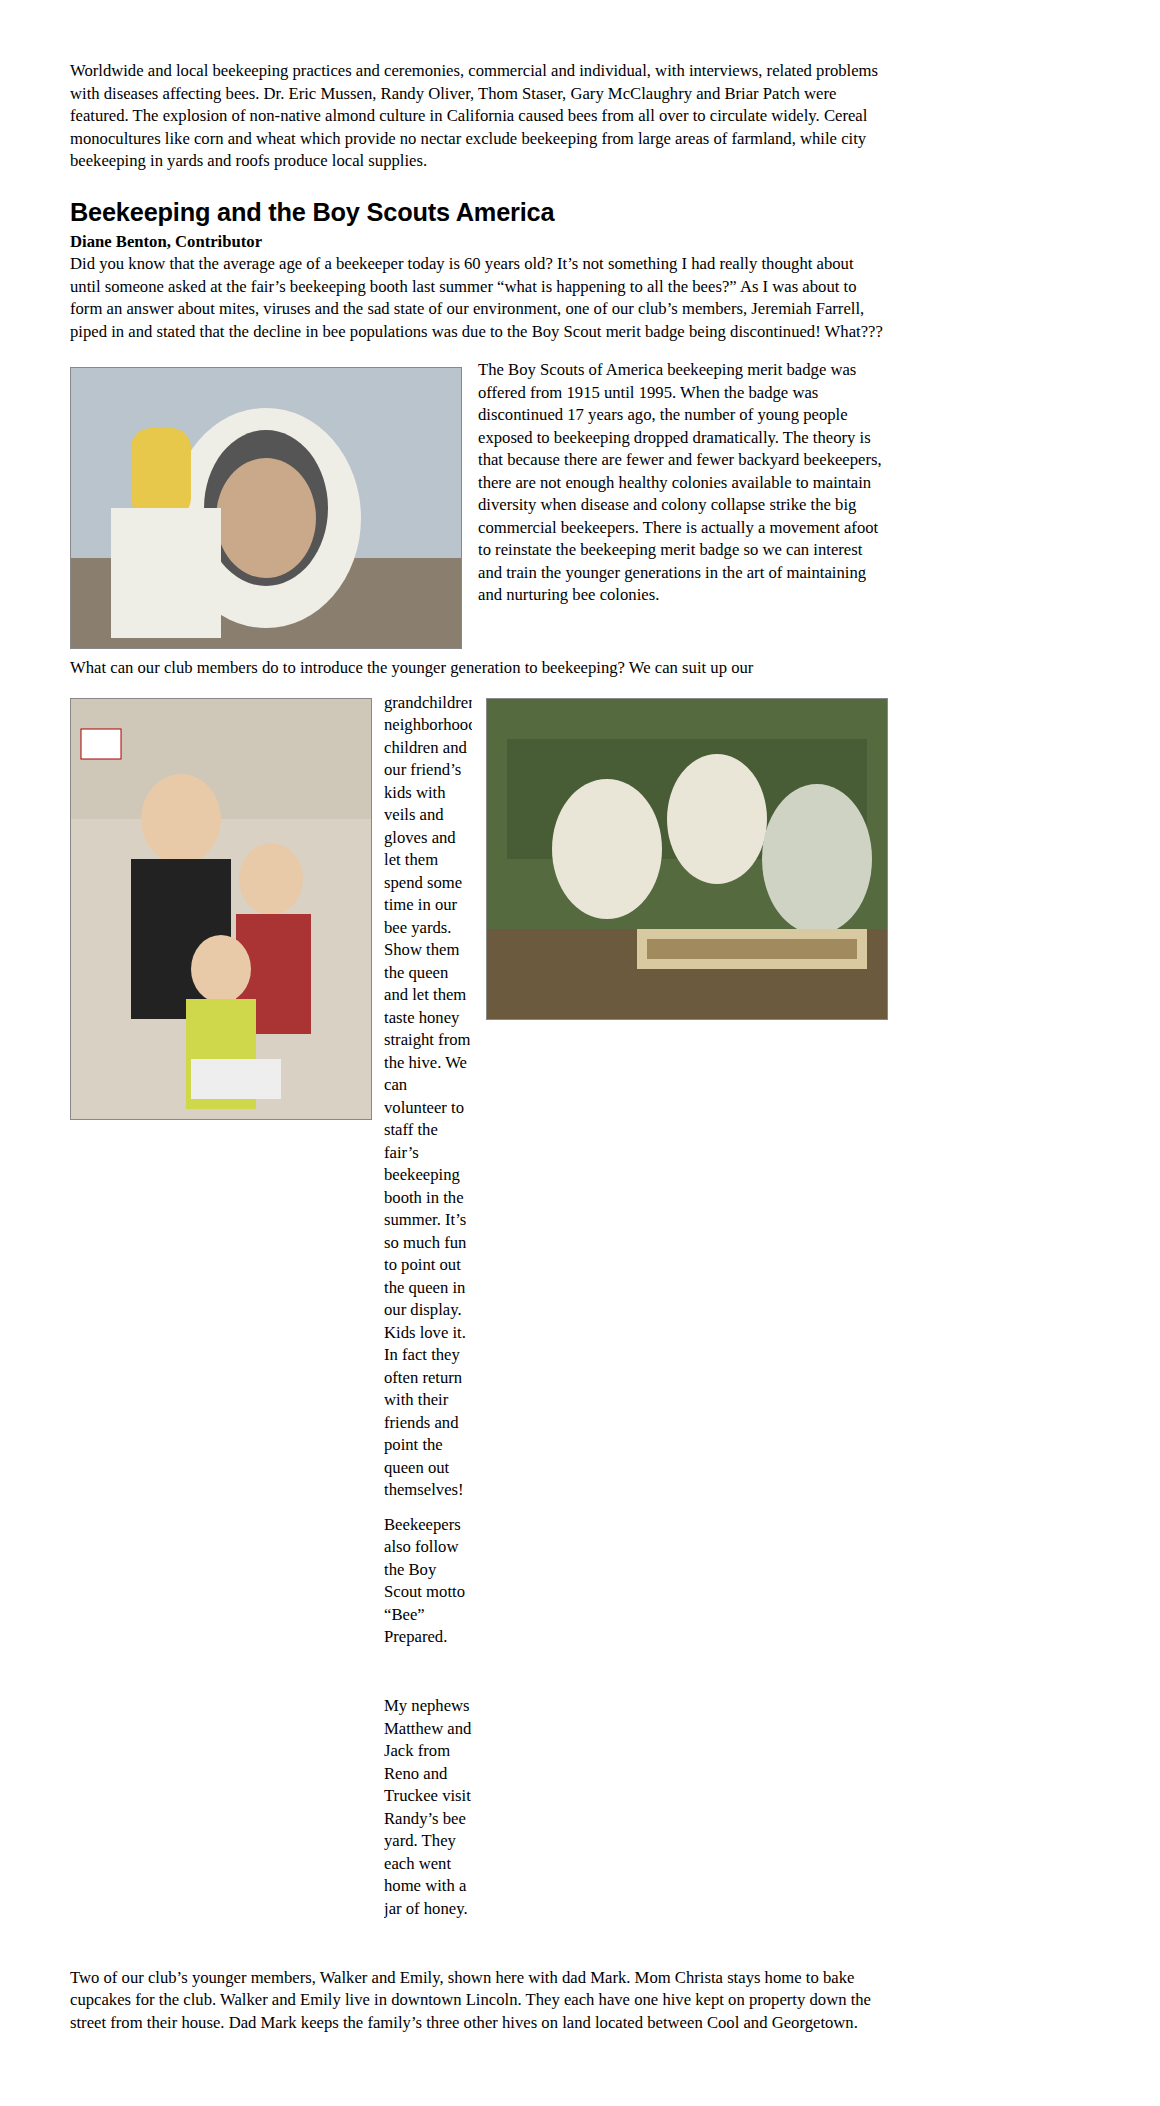Worldwide and local beekeeping practices and ceremonies, commercial and individual, with interviews, related problems with diseases affecting bees. Dr. Eric Mussen, Randy Oliver, Thom Staser, Gary McClaughry and Briar Patch were featured. The explosion of non-native almond culture in California caused bees from all over to circulate widely. Cereal monocultures like corn and wheat which provide no nectar exclude beekeeping from large areas of farmland, while city beekeeping in yards and roofs produce local supplies.
Beekeeping and the Boy Scouts America
Diane Benton, Contributor
Did you know that the average age of a beekeeper today is 60 years old? It’s not something I had really thought about until someone asked at the fair’s beekeeping booth last summer “what is happening to all the bees?” As I was about to form an answer about mites, viruses and the sad state of our environment, one of our club’s members, Jeremiah Farrell, piped in and stated that the decline in bee populations was due to the Boy Scout merit badge being discontinued! What???
The Boy Scouts of America beekeeping merit badge was offered from 1915 until 1995. When the badge was discontinued 17 years ago, the number of young people exposed to beekeeping dropped dramatically. The theory is that because there are fewer and fewer backyard beekeepers, there are not enough healthy colonies available to maintain diversity when disease and colony collapse strike the big commercial beekeepers. There is actually a movement afoot to reinstate the beekeeping merit badge so we can interest and train the younger generations in the art of maintaining and nurturing bee colonies.
What can our club members do to introduce the younger generation to beekeeping? We can suit up our
grandchildren, neighborhood children and our friend’s kids with veils and gloves and let them spend some time in our bee yards. Show them the queen and let them taste honey straight from the hive. We can volunteer to staff the fair’s beekeeping booth in the summer. It’s so much fun to point out the queen in our display. Kids love it. In fact they often return with their friends and point the queen out themselves!
Beekeepers also follow the Boy Scout motto “Bee” Prepared.
My nephews Matthew and Jack from Reno and Truckee visit Randy’s bee yard. They each went home with a jar of honey.
Two of our club’s younger members, Walker and Emily, shown here with dad Mark. Mom Christa stays home to bake cupcakes for the club. Walker and Emily live in downtown Lincoln. They each have one hive kept on property down the street from their house. Dad Mark keeps the family’s three other hives on land located between Cool and Georgetown.